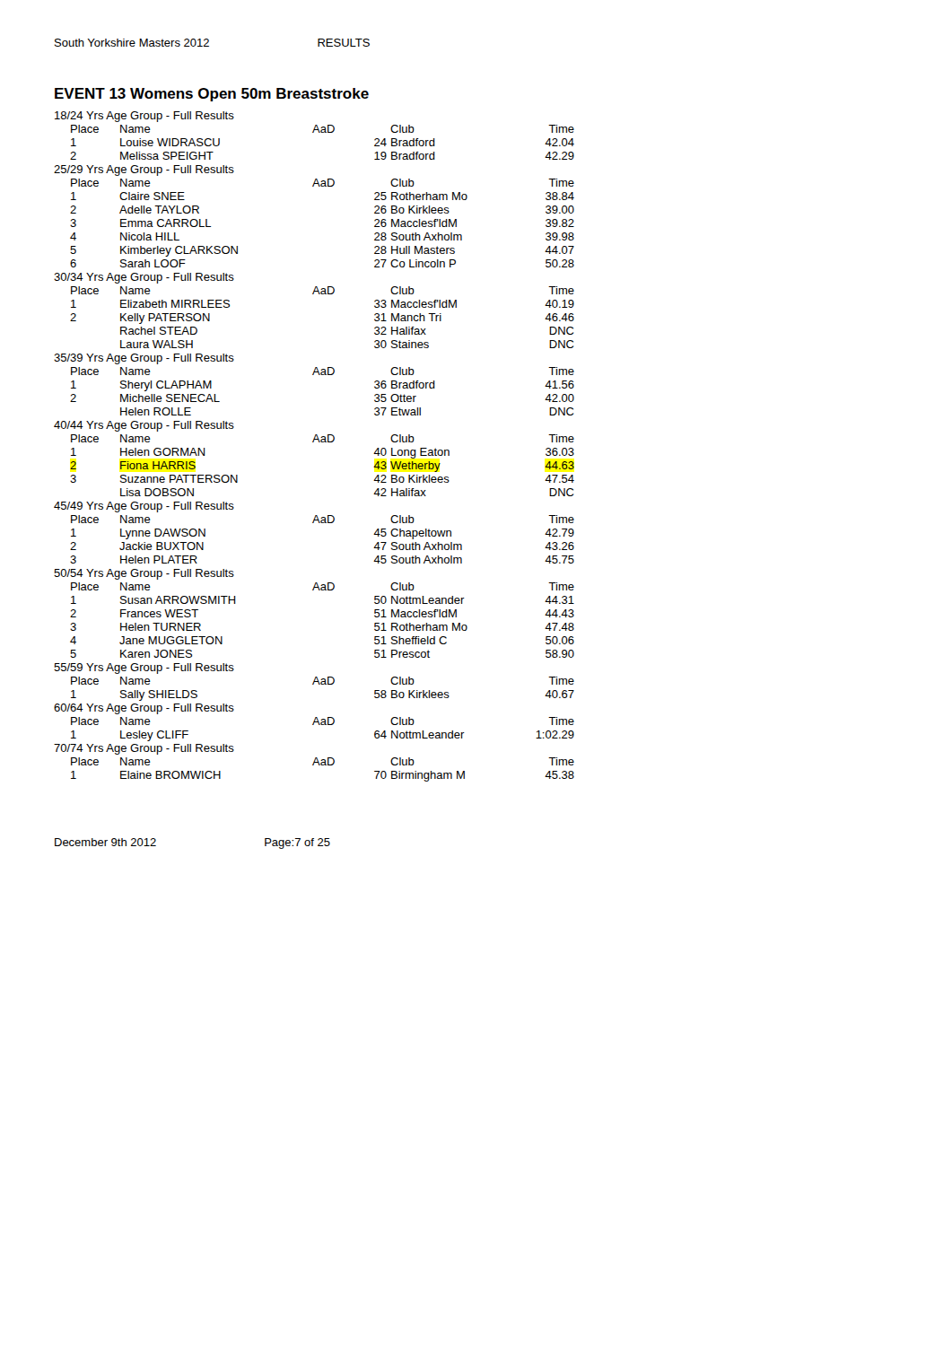South Yorkshire Masters 2012 RESULTS
EVENT 13 Womens Open 50m Breaststroke
18/24 Yrs Age Group - Full Results
| Place | Name | AaD | | Club | Time |
| 1 | Louise WIDRASCU | | 24 | Bradford | 42.04 |
| 2 | Melissa SPEIGHT | | 19 | Bradford | 42.29 |
25/29 Yrs Age Group - Full Results
| Place | Name | AaD | | Club | Time |
| 1 | Claire SNEE | | 25 | Rotherham Mo | 38.84 |
| 2 | Adelle TAYLOR | | 26 | Bo Kirklees | 39.00 |
| 3 | Emma CARROLL | | 26 | Macclesf'ldM | 39.82 |
| 4 | Nicola HILL | | 28 | South Axholm | 39.98 |
| 5 | Kimberley CLARKSON | | 28 | Hull Masters | 44.07 |
| 6 | Sarah LOOF | | 27 | Co Lincoln P | 50.28 |
30/34 Yrs Age Group - Full Results
| Place | Name | AaD | | Club | Time |
| 1 | Elizabeth MIRRLEES | | 33 | Macclesf'ldM | 40.19 |
| 2 | Kelly PATERSON | | 31 | Manch Tri | 46.46 |
| | Rachel STEAD | | 32 | Halifax | DNC |
| | Laura WALSH | | 30 | Staines | DNC |
35/39 Yrs Age Group - Full Results
| Place | Name | AaD | | Club | Time |
| 1 | Sheryl CLAPHAM | | 36 | Bradford | 41.56 |
| 2 | Michelle SENECAL | | 35 | Otter | 42.00 |
| | Helen ROLLE | | 37 | Etwall | DNC |
40/44 Yrs Age Group - Full Results
| Place | Name | AaD | | Club | Time |
| 1 | Helen GORMAN | | 40 | Long Eaton | 36.03 |
| 2 | Fiona HARRIS | | 43 | Wetherby | 44.63 |
| 3 | Suzanne PATTERSON | | 42 | Bo Kirklees | 47.54 |
| | Lisa DOBSON | | 42 | Halifax | DNC |
45/49 Yrs Age Group - Full Results
| Place | Name | AaD | | Club | Time |
| 1 | Lynne DAWSON | | 45 | Chapeltown | 42.79 |
| 2 | Jackie BUXTON | | 47 | South Axholm | 43.26 |
| 3 | Helen PLATER | | 45 | South Axholm | 45.75 |
50/54 Yrs Age Group - Full Results
| Place | Name | AaD | | Club | Time |
| 1 | Susan ARROWSMITH | | 50 | NottmLeander | 44.31 |
| 2 | Frances WEST | | 51 | Macclesf'ldM | 44.43 |
| 3 | Helen TURNER | | 51 | Rotherham Mo | 47.48 |
| 4 | Jane MUGGLETON | | 51 | Sheffield C | 50.06 |
| 5 | Karen JONES | | 51 | Prescot | 58.90 |
55/59 Yrs Age Group - Full Results
| Place | Name | AaD | | Club | Time |
| 1 | Sally SHIELDS | | 58 | Bo Kirklees | 40.67 |
60/64 Yrs Age Group - Full Results
| Place | Name | AaD | | Club | Time |
| 1 | Lesley CLIFF | | 64 | NottmLeander | 1:02.29 |
70/74 Yrs Age Group - Full Results
| Place | Name | AaD | | Club | Time |
| 1 | Elaine BROMWICH | | 70 | Birmingham M | 45.38 |
December 9th 2012 Page:7 of 25